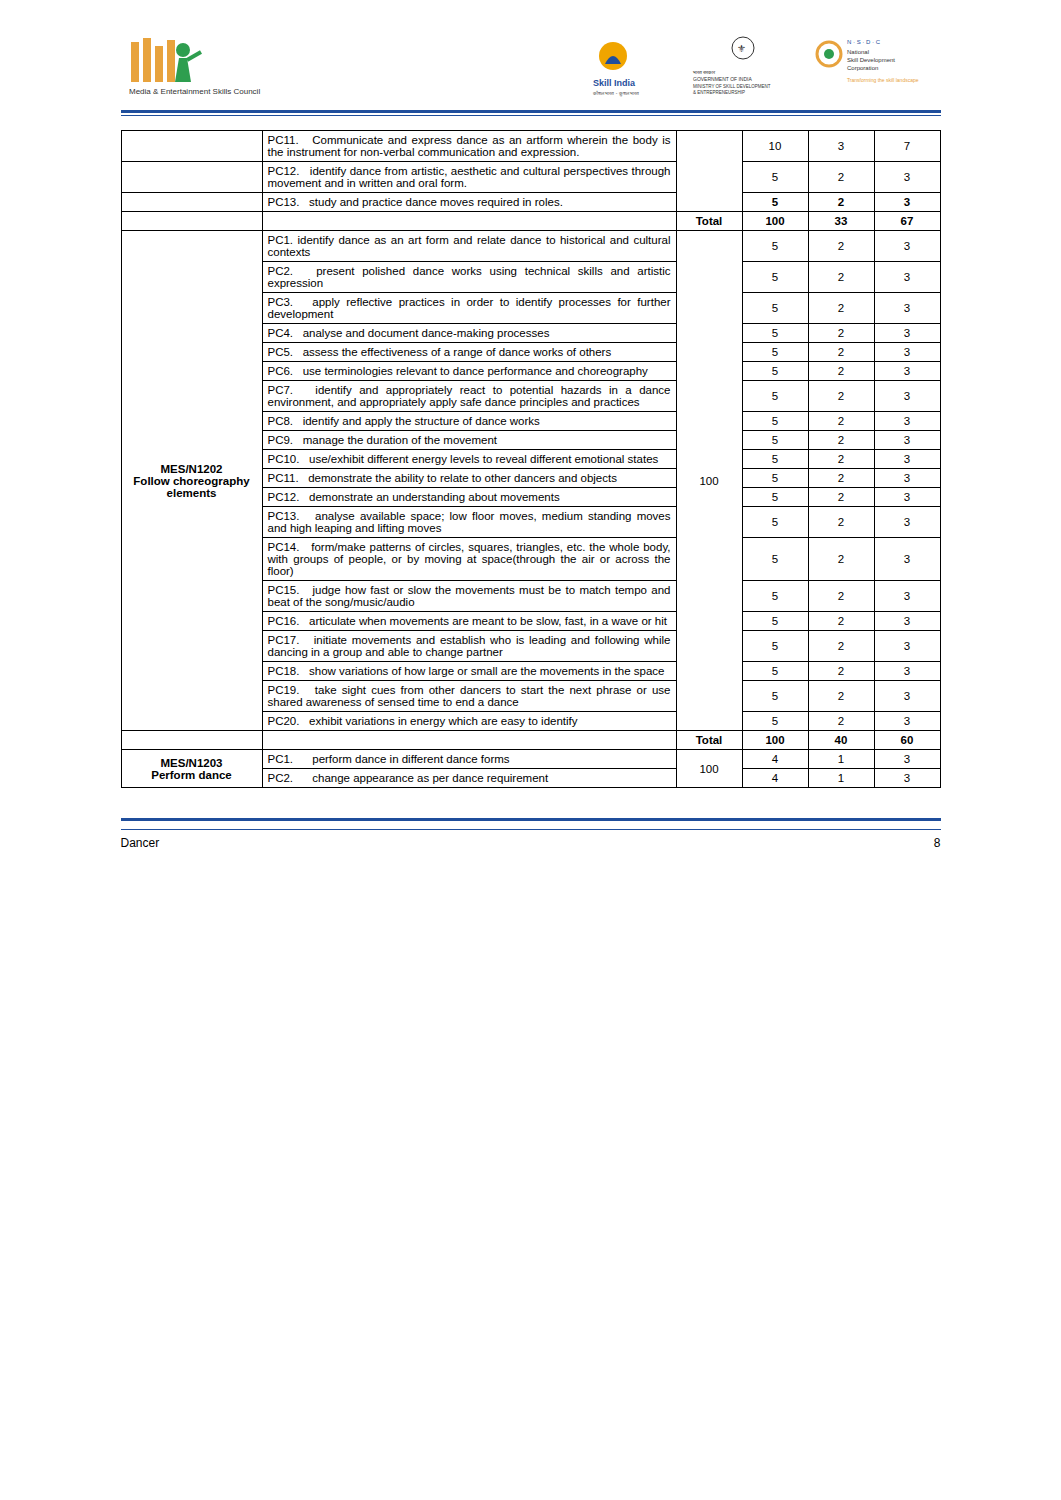Media & Entertainment Skills Council
Skill India कौशल भारत - कुशल भारत ⚜ भारत सरकार GOVERNMENT OF INDIA MINISTRY OF SKILL DEVELOPMENT & ENTREPRENEURSHIP N · S · D · C National Skill Development Corporation Transforming the skill landscape
| | PC11. Communicate and express dance as an artform wherein the body is the instrument for non-verbal communication and expression. | | 10 | 3 | 7 |
| | PC12. identify dance from artistic, aesthetic and cultural perspectives through movement and in written and oral form. | 5 | 2 | 3 |
| | PC13. study and practice dance moves required in roles. | 5 | 2 | 3 |
| | | Total | 100 | 33 | 67 |
| MES/N1202 Follow choreography elements | PC1. identify dance as an art form and relate dance to historical and cultural contexts | 100 | 5 | 2 | 3 |
| PC2. present polished dance works using technical skills and artistic expression | 5 | 2 | 3 |
| PC3. apply reflective practices in order to identify processes for further development | 5 | 2 | 3 |
| PC4. analyse and document dance-making processes | 5 | 2 | 3 |
| PC5. assess the effectiveness of a range of dance works of others | 5 | 2 | 3 |
| PC6. use terminologies relevant to dance performance and choreography | 5 | 2 | 3 |
| PC7. identify and appropriately react to potential hazards in a dance environment, and appropriately apply safe dance principles and practices | 5 | 2 | 3 |
| PC8. identify and apply the structure of dance works | 5 | 2 | 3 |
| PC9. manage the duration of the movement | 5 | 2 | 3 |
| PC10. use/exhibit different energy levels to reveal different emotional states | 5 | 2 | 3 |
| PC11. demonstrate the ability to relate to other dancers and objects | 5 | 2 | 3 |
| PC12. demonstrate an understanding about movements | 5 | 2 | 3 |
| PC13. analyse available space; low floor moves, medium standing moves and high leaping and lifting moves | 5 | 2 | 3 |
| PC14. form/make patterns of circles, squares, triangles, etc. the whole body, with groups of people, or by moving at space(through the air or across the floor) | 5 | 2 | 3 |
| PC15. judge how fast or slow the movements must be to match tempo and beat of the song/music/audio | 5 | 2 | 3 |
| PC16. articulate when movements are meant to be slow, fast, in a wave or hit | 5 | 2 | 3 |
| PC17. initiate movements and establish who is leading and following while dancing in a group and able to change partner | 5 | 2 | 3 |
| PC18. show variations of how large or small are the movements in the space | 5 | 2 | 3 |
| PC19. take sight cues from other dancers to start the next phrase or use shared awareness of sensed time to end a dance | 5 | 2 | 3 |
| PC20. exhibit variations in energy which are easy to identify | 5 | 2 | 3 |
| | | Total | 100 | 40 | 60 |
| MES/N1203 Perform dance | PC1. perform dance in different dance forms | 100 | 4 | 1 | 3 |
| PC2. change appearance as per dance requirement | 4 | 1 | 3 |
Dancer 8